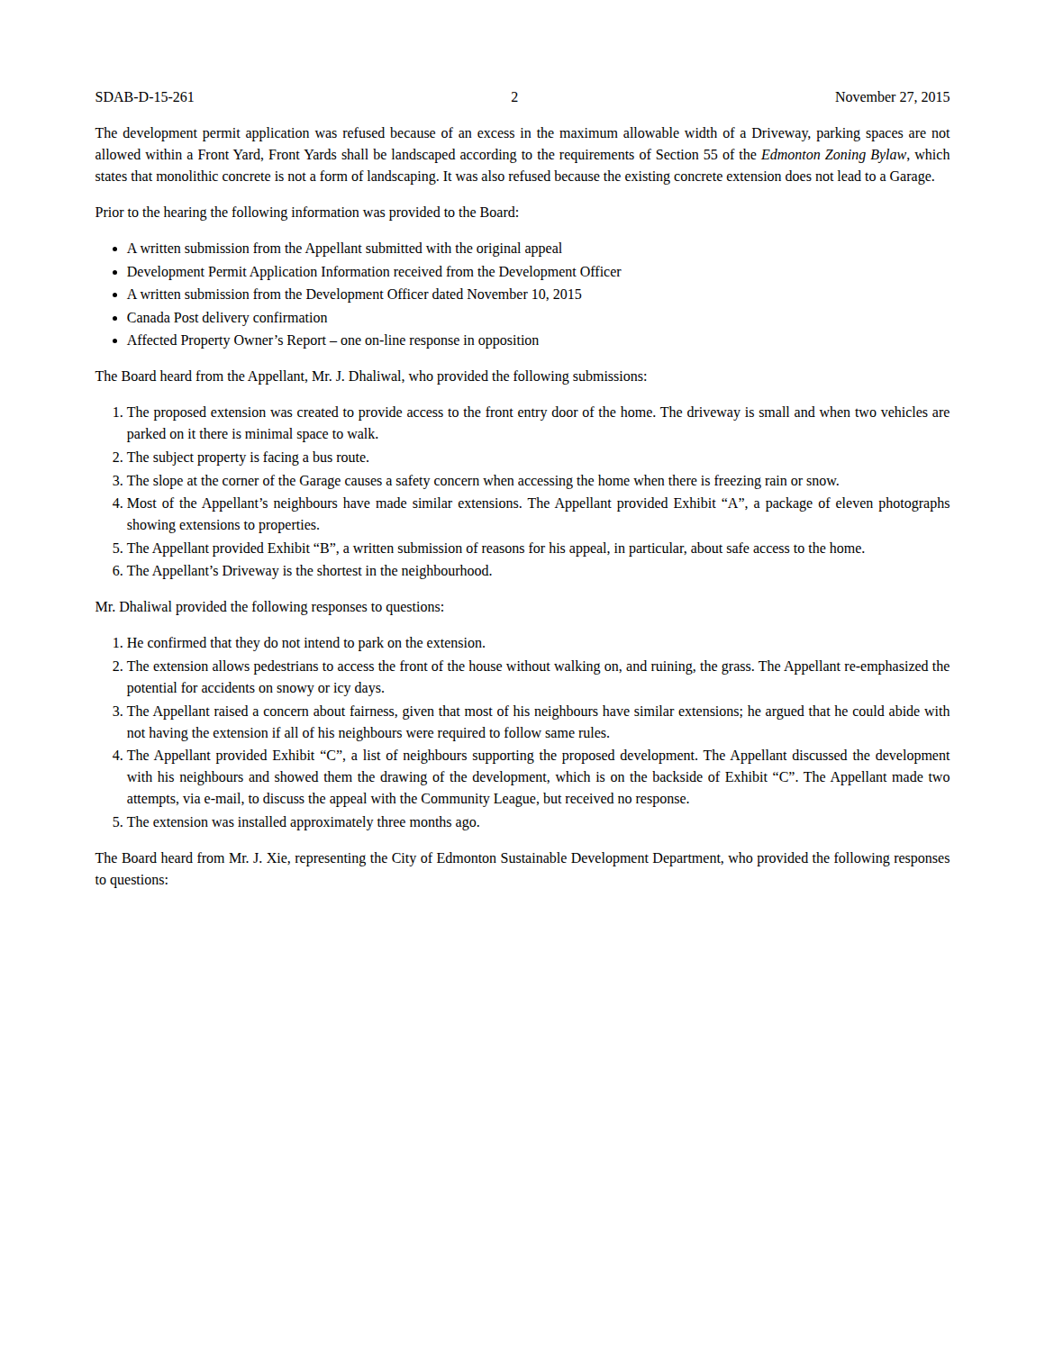SDAB-D-15-261 2 November 27, 2015
The development permit application was refused because of an excess in the maximum allowable width of a Driveway, parking spaces are not allowed within a Front Yard, Front Yards shall be landscaped according to the requirements of Section 55 of the Edmonton Zoning Bylaw, which states that monolithic concrete is not a form of landscaping. It was also refused because the existing concrete extension does not lead to a Garage.
Prior to the hearing the following information was provided to the Board:
A written submission from the Appellant submitted with the original appeal
Development Permit Application Information received from the Development Officer
A written submission from the Development Officer dated November 10, 2015
Canada Post delivery confirmation
Affected Property Owner’s Report – one on-line response in opposition
The Board heard from the Appellant, Mr. J. Dhaliwal, who provided the following submissions:
The proposed extension was created to provide access to the front entry door of the home. The driveway is small and when two vehicles are parked on it there is minimal space to walk.
The subject property is facing a bus route.
The slope at the corner of the Garage causes a safety concern when accessing the home when there is freezing rain or snow.
Most of the Appellant’s neighbours have made similar extensions. The Appellant provided Exhibit “A”, a package of eleven photographs showing extensions to properties.
The Appellant provided Exhibit “B”, a written submission of reasons for his appeal, in particular, about safe access to the home.
The Appellant’s Driveway is the shortest in the neighbourhood.
Mr. Dhaliwal provided the following responses to questions:
He confirmed that they do not intend to park on the extension.
The extension allows pedestrians to access the front of the house without walking on, and ruining, the grass. The Appellant re-emphasized the potential for accidents on snowy or icy days.
The Appellant raised a concern about fairness, given that most of his neighbours have similar extensions; he argued that he could abide with not having the extension if all of his neighbours were required to follow same rules.
The Appellant provided Exhibit “C”, a list of neighbours supporting the proposed development. The Appellant discussed the development with his neighbours and showed them the drawing of the development, which is on the backside of Exhibit “C”. The Appellant made two attempts, via e-mail, to discuss the appeal with the Community League, but received no response.
The extension was installed approximately three months ago.
The Board heard from Mr. J. Xie, representing the City of Edmonton Sustainable Development Department, who provided the following responses to questions: